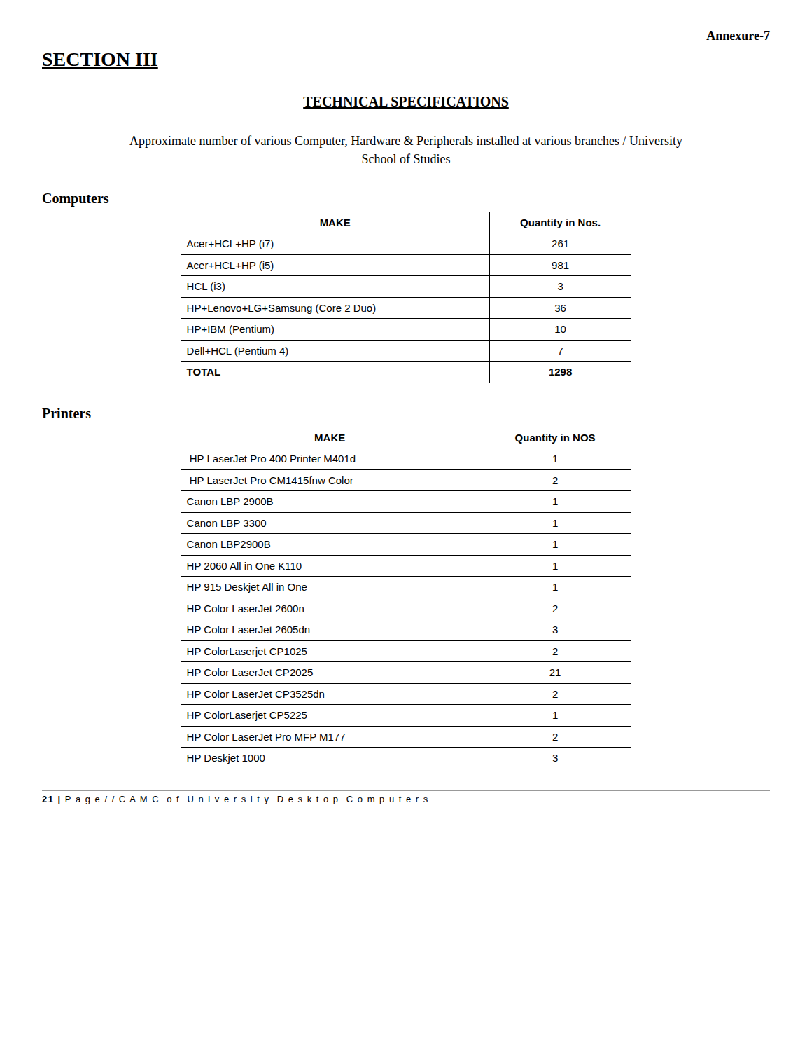Annexure-7
SECTION III
TECHNICAL SPECIFICATIONS
Approximate number of various Computer, Hardware & Peripherals installed at various branches / University School of Studies
Computers
| MAKE | Quantity in Nos. |
| --- | --- |
| Acer+HCL+HP (i7) | 261 |
| Acer+HCL+HP (i5) | 981 |
| HCL (i3) | 3 |
| HP+Lenovo+LG+Samsung (Core 2 Duo) | 36 |
| HP+IBM (Pentium) | 10 |
| Dell+HCL (Pentium 4) | 7 |
| TOTAL | 1298 |
Printers
| MAKE | Quantity in NOS |
| --- | --- |
| HP LaserJet Pro 400 Printer M401d | 1 |
| HP LaserJet Pro CM1415fnw Color | 2 |
| Canon LBP 2900B | 1 |
| Canon LBP 3300 | 1 |
| Canon LBP2900B | 1 |
| HP 2060 All in One K110 | 1 |
| HP 915 Deskjet All in One | 1 |
| HP Color LaserJet 2600n | 2 |
| HP Color LaserJet 2605dn | 3 |
| HP ColorLaserjet CP1025 | 2 |
| HP Color LaserJet CP2025 | 21 |
| HP Color LaserJet CP3525dn | 2 |
| HP ColorLaserjet CP5225 | 1 |
| HP Color LaserJet Pro MFP M177 | 2 |
| HP Deskjet 1000 | 3 |
21 | P a g e / / C A M C o f U n i v e r s i t y D e s k t o p C o m p u t e r s